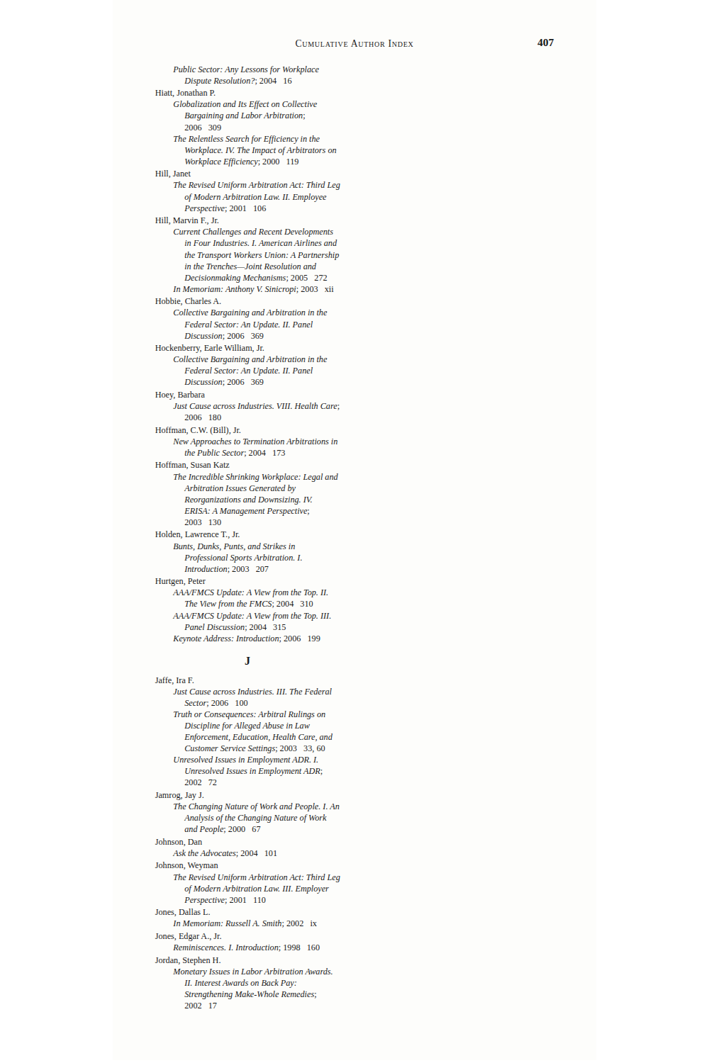Cumulative Author Index 407
Public Sector: Any Lessons for Workplace Dispute Resolution?; 2004 16
Hiatt, Jonathan P.
Globalization and Its Effect on Collective Bargaining and Labor Arbitration; 2006 309
The Relentless Search for Efficiency in the Workplace. IV. The Impact of Arbitrators on Workplace Efficiency; 2000 119
Hill, Janet
The Revised Uniform Arbitration Act: Third Leg of Modern Arbitration Law. II. Employee Perspective; 2001 106
Hill, Marvin F., Jr.
Current Challenges and Recent Developments in Four Industries. I. American Airlines and the Transport Workers Union: A Partnership in the Trenches—Joint Resolution and Decisionmaking Mechanisms; 2005 272
In Memoriam: Anthony V. Sinicropi; 2003 xii
Hobbie, Charles A.
Collective Bargaining and Arbitration in the Federal Sector: An Update. II. Panel Discussion; 2006 369
Hockenberry, Earle William, Jr.
Collective Bargaining and Arbitration in the Federal Sector: An Update. II. Panel Discussion; 2006 369
Hoey, Barbara
Just Cause across Industries. VIII. Health Care; 2006 180
Hoffman, C.W. (Bill), Jr.
New Approaches to Termination Arbitrations in the Public Sector; 2004 173
Hoffman, Susan Katz
The Incredible Shrinking Workplace: Legal and Arbitration Issues Generated by Reorganizations and Downsizing. IV. ERISA: A Management Perspective; 2003 130
Holden, Lawrence T., Jr.
Bunts, Dunks, Punts, and Strikes in Professional Sports Arbitration. I. Introduction; 2003 207
Hurtgen, Peter
AAA/FMCS Update: A View from the Top. II. The View from the FMCS; 2004 310
AAA/FMCS Update: A View from the Top. III. Panel Discussion; 2004 315
Keynote Address: Introduction; 2006 199
J
Jaffe, Ira F.
Just Cause across Industries. III. The Federal Sector; 2006 100
Truth or Consequences: Arbitral Rulings on Discipline for Alleged Abuse in Law Enforcement, Education, Health Care, and Customer Service Settings; 2003 33, 60
Unresolved Issues in Employment ADR. I. Unresolved Issues in Employment ADR; 2002 72
Jamrog, Jay J.
The Changing Nature of Work and People. I. An Analysis of the Changing Nature of Work and People; 2000 67
Johnson, Dan
Ask the Advocates; 2004 101
Johnson, Weyman
The Revised Uniform Arbitration Act: Third Leg of Modern Arbitration Law. III. Employer Perspective; 2001 110
Jones, Dallas L.
In Memoriam: Russell A. Smith; 2002 ix
Jones, Edgar A., Jr.
Reminiscences. I. Introduction; 1998 160
Jordan, Stephen H.
Monetary Issues in Labor Arbitration Awards. II. Interest Awards on Back Pay: Strengthening Make-Whole Remedies; 2002 17